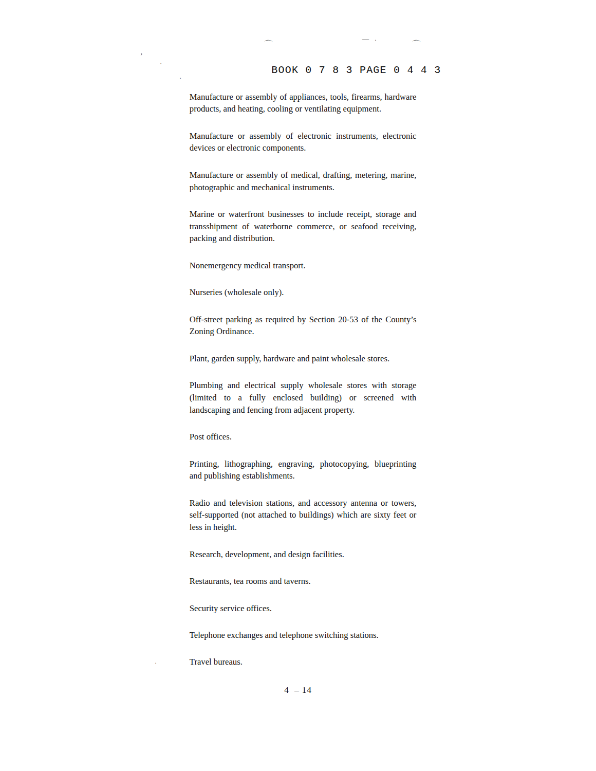ʼ . ⌒ — . ⌒ .
BOOK 0 7 8 3 PAGE 0 4 4 3
Manufacture or assembly of appliances, tools, firearms, hardware products, and heating, cooling or ventilating equipment.
Manufacture or assembly of electronic instruments, electronic devices or electronic components.
Manufacture or assembly of medical, drafting, metering, marine, photographic and mechanical instruments.
Marine or waterfront businesses to include receipt, storage and transshipment of waterborne commerce, or seafood receiving, packing and distribution.
Nonemergency medical transport.
Nurseries (wholesale only).
Off-street parking as required by Section 20-53 of the County’s Zoning Ordinance.
Plant, garden supply, hardware and paint wholesale stores.
Plumbing and electrical supply wholesale stores with storage (limited to a fully enclosed building) or screened with landscaping and fencing from adjacent property.
Post offices.
Printing, lithographing, engraving, photocopying, blueprinting and publishing establishments.
Radio and television stations, and accessory antenna or towers, self-supported (not attached to buildings) which are sixty feet or less in height.
Research, development, and design facilities.
Restaurants, tea rooms and taverns.
Security service offices.
Telephone exchanges and telephone switching stations.
Travel bureaus.
.
4 – 14